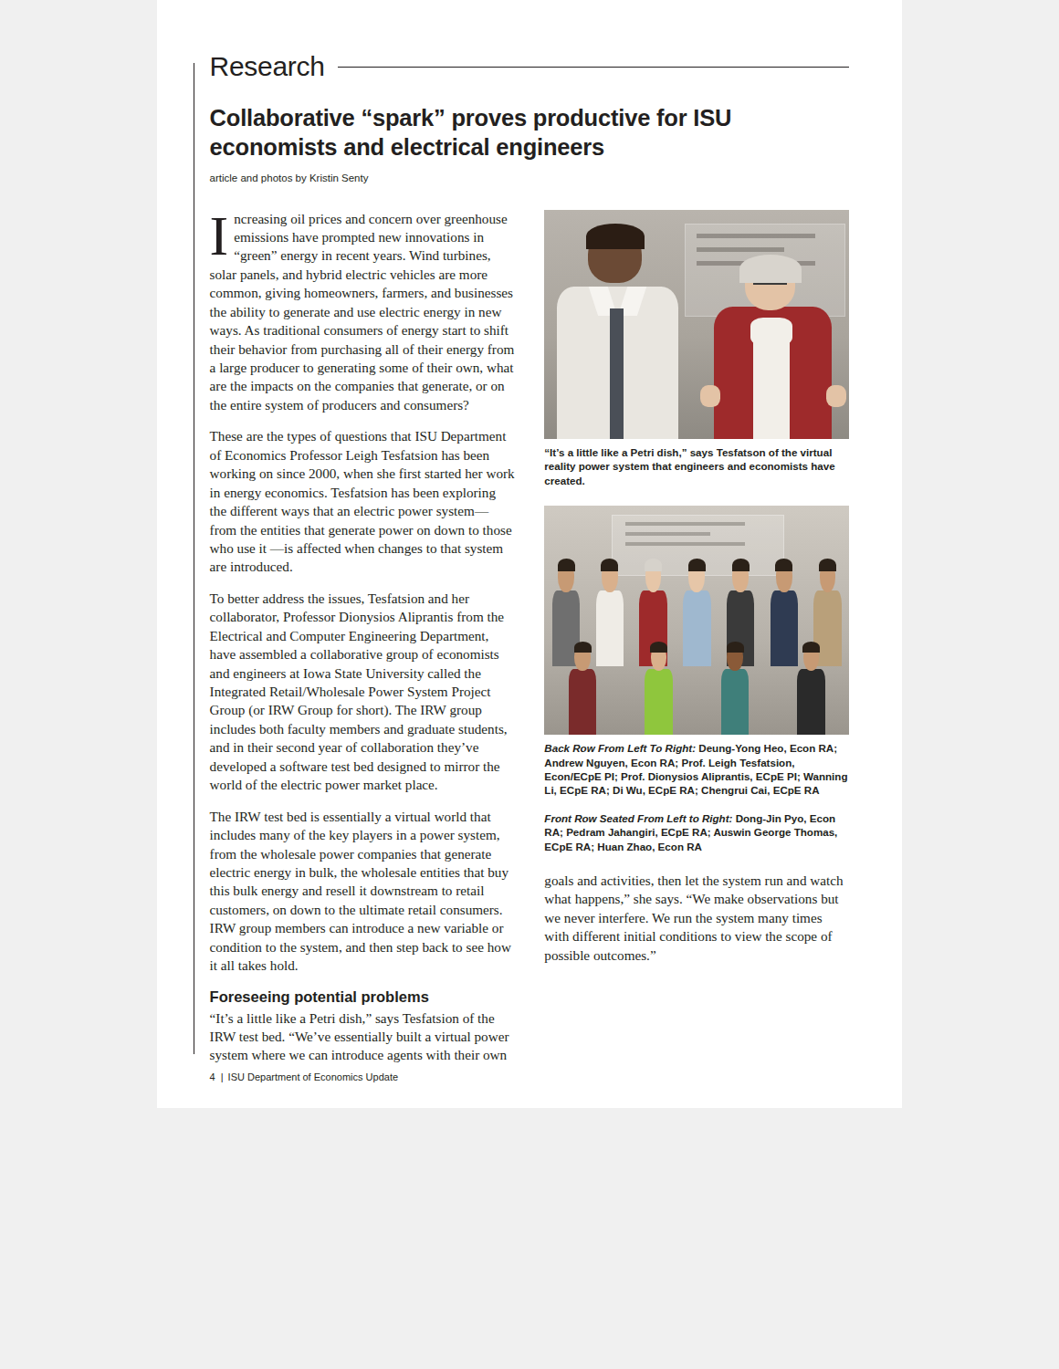Research
Collaborative “spark” proves productive for ISU economists and electrical engineers
article and photos by Kristin Senty
Increasing oil prices and concern over greenhouse emissions have prompted new innovations in “green” energy in recent years. Wind turbines, solar panels, and hybrid electric vehicles are more common, giving homeowners, farmers, and businesses the ability to generate and use electric energy in new ways. As traditional consumers of energy start to shift their behavior from purchasing all of their energy from a large producer to generating some of their own, what are the impacts on the companies that generate, or on the entire system of producers and consumers?
These are the types of questions that ISU Department of Economics Professor Leigh Tesfatsion has been working on since 2000, when she first started her work in energy economics. Tesfatsion has been exploring the different ways that an electric power system—from the entities that generate power on down to those who use it —is affected when changes to that system are introduced.
To better address the issues, Tesfatsion and her collaborator, Professor Dionysios Aliprantis from the Electrical and Computer Engineering Department, have assembled a collaborative group of economists and engineers at Iowa State University called the Integrated Retail/Wholesale Power System Project Group (or IRW Group for short). The IRW group includes both faculty members and graduate students, and in their second year of collaboration they’ve developed a software test bed designed to mirror the world of the electric power market place.
The IRW test bed is essentially a virtual world that includes many of the key players in a power system, from the wholesale power companies that generate electric energy in bulk, the wholesale entities that buy this bulk energy and resell it downstream to retail customers, on down to the ultimate retail consumers. IRW group members can introduce a new variable or condition to the system, and then step back to see how it all takes hold.
Foreseeing potential problems
“It’s a little like a Petri dish,” says Tesfatsion of the IRW test bed. “We’ve essentially built a virtual power system where we can introduce agents with their own
“It’s a little like a Petri dish,” says Tesfatson of the virtual reality power system that engineers and economists have created.
Back Row From Left To Right: Deung-Yong Heo, Econ RA; Andrew Nguyen, Econ RA; Prof. Leigh Tesfatsion, Econ/ECpE PI; Prof. Dionysios Aliprantis, ECpE PI; Wanning Li, ECpE RA; Di Wu, ECpE RA; Chengrui Cai, ECpE RA
Front Row Seated From Left to Right: Dong-Jin Pyo, Econ RA; Pedram Jahangiri, ECpE RA; Auswin George Thomas, ECpE RA; Huan Zhao, Econ RA
goals and activities, then let the system run and watch what happens,” she says. “We make observations but we never interfere. We run the system many times with different initial conditions to view the scope of possible outcomes.”
4|ISU Department of Economics Update